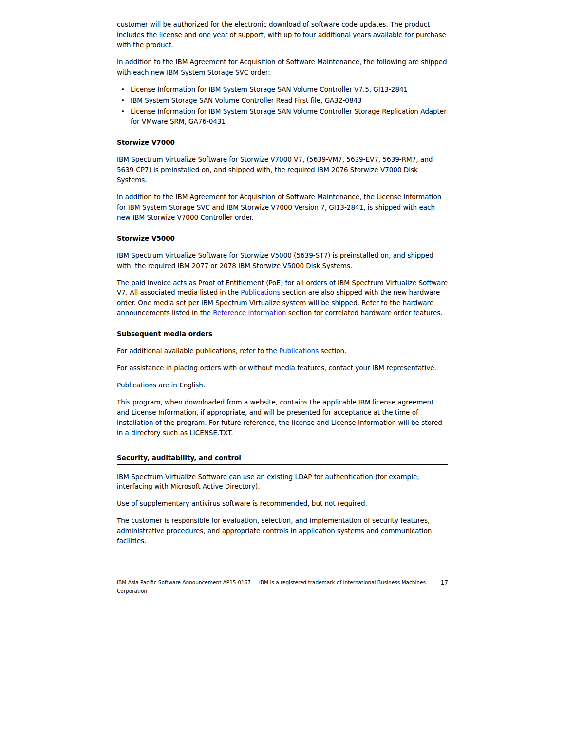customer will be authorized for the electronic download of software code updates. The product includes the license and one year of support, with up to four additional years available for purchase with the product.
In addition to the IBM Agreement for Acquisition of Software Maintenance, the following are shipped with each new IBM System Storage SVC order:
License Information for IBM System Storage SAN Volume Controller V7.5, GI13-2841
IBM System Storage SAN Volume Controller Read First file, GA32-0843
License Information for IBM System Storage SAN Volume Controller Storage Replication Adapter for VMware SRM, GA76-0431
Storwize V7000
IBM Spectrum Virtualize Software for Storwize V7000 V7, (5639-VM7, 5639-EV7, 5639-RM7, and 5639-CP7) is preinstalled on, and shipped with, the required IBM 2076 Storwize V7000 Disk Systems.
In addition to the IBM Agreement for Acquisition of Software Maintenance, the License Information for IBM System Storage SVC and IBM Storwize V7000 Version 7, GI13-2841, is shipped with each new IBM Storwize V7000 Controller order.
Storwize V5000
IBM Spectrum Virtualize Software for Storwize V5000 (5639-ST7) is preinstalled on, and shipped with, the required IBM 2077 or 2078 IBM Storwize V5000 Disk Systems.
The paid invoice acts as Proof of Entitlement (PoE) for all orders of IBM Spectrum Virtualize Software V7. All associated media listed in the Publications section are also shipped with the new hardware order. One media set per IBM Spectrum Virtualize system will be shipped. Refer to the hardware announcements listed in the Reference information section for correlated hardware order features.
Subsequent media orders
For additional available publications, refer to the Publications section.
For assistance in placing orders with or without media features, contact your IBM representative.
Publications are in English.
This program, when downloaded from a website, contains the applicable IBM license agreement and License Information, if appropriate, and will be presented for acceptance at the time of installation of the program. For future reference, the license and License Information will be stored in a directory such as LICENSE.TXT.
Security, auditability, and control
IBM Spectrum Virtualize Software can use an existing LDAP for authentication (for example, interfacing with Microsoft Active Directory).
Use of supplementary antivirus software is recommended, but not required.
The customer is responsible for evaluation, selection, and implementation of security features, administrative procedures, and appropriate controls in application systems and communication facilities.
17 IBM Asia Pacific Software Announcement AP15-0167 IBM is a registered trademark of International Business Machines Corporation